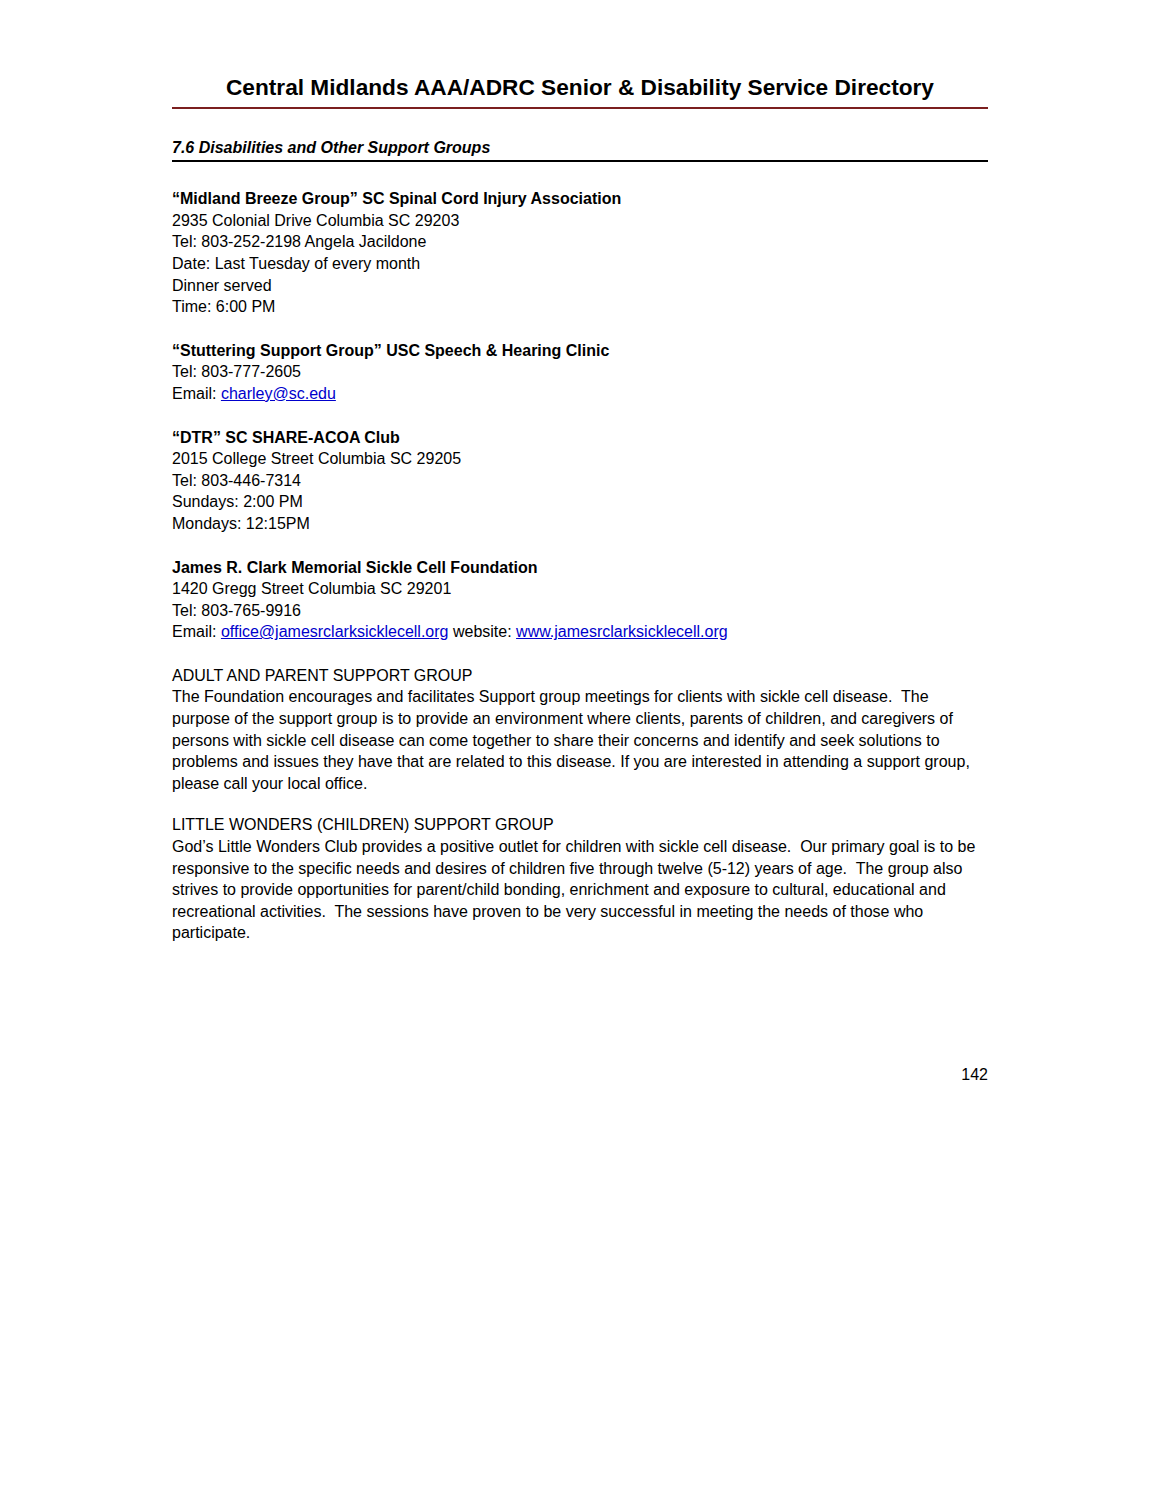Central Midlands AAA/ADRC Senior & Disability Service Directory
7.6 Disabilities and Other Support Groups
“Midland Breeze Group” SC Spinal Cord Injury Association
2935 Colonial Drive Columbia SC 29203
Tel: 803-252-2198 Angela Jacildone
Date: Last Tuesday of every month
Dinner served
Time: 6:00 PM
“Stuttering Support Group” USC Speech & Hearing Clinic
Tel: 803-777-2605
Email: charley@sc.edu
“DTR” SC SHARE-ACOA Club
2015 College Street Columbia SC 29205
Tel: 803-446-7314
Sundays: 2:00 PM
Mondays: 12:15PM
James R. Clark Memorial Sickle Cell Foundation
1420 Gregg Street Columbia SC 29201
Tel: 803-765-9916
Email: office@jamesrclarksicklecell.org website: www.jamesrclarksicklecell.org
ADULT AND PARENT SUPPORT GROUP
The Foundation encourages and facilitates Support group meetings for clients with sickle cell disease. The purpose of the support group is to provide an environment where clients, parents of children, and caregivers of persons with sickle cell disease can come together to share their concerns and identify and seek solutions to problems and issues they have that are related to this disease. If you are interested in attending a support group, please call your local office.
LITTLE WONDERS (CHILDREN) SUPPORT GROUP
God’s Little Wonders Club provides a positive outlet for children with sickle cell disease. Our primary goal is to be responsive to the specific needs and desires of children five through twelve (5-12) years of age. The group also strives to provide opportunities for parent/child bonding, enrichment and exposure to cultural, educational and recreational activities. The sessions have proven to be very successful in meeting the needs of those who participate.
142